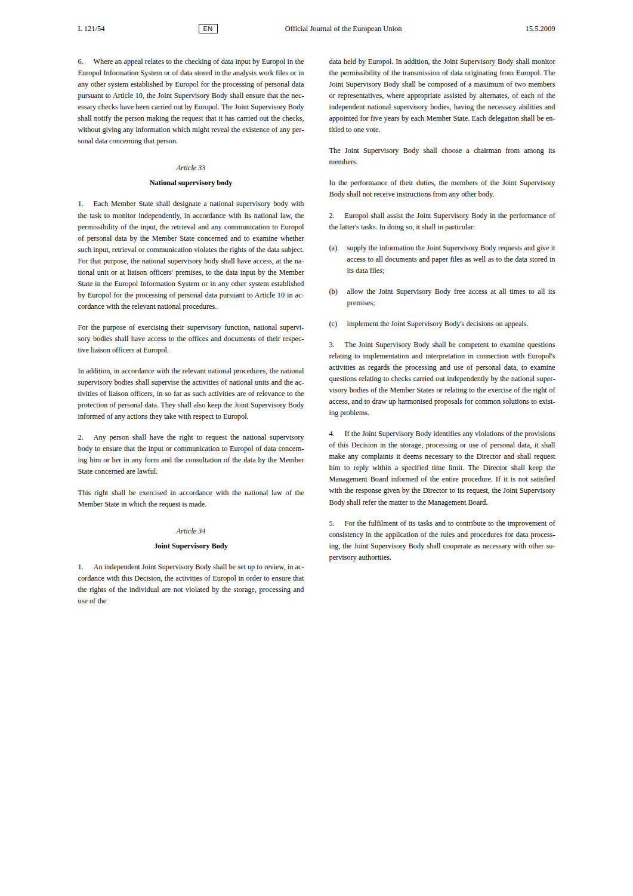L 121/54
EN
Official Journal of the European Union
15.5.2009
6. Where an appeal relates to the checking of data input by Europol in the Europol Information System or of data stored in the analysis work files or in any other system established by Europol for the processing of personal data pursuant to Article 10, the Joint Supervisory Body shall ensure that the necessary checks have been carried out by Europol. The Joint Supervisory Body shall notify the person making the request that it has carried out the checks, without giving any information which might reveal the existence of any personal data concerning that person.
Article 33
National supervisory body
1. Each Member State shall designate a national supervisory body with the task to monitor independently, in accordance with its national law, the permissibility of the input, the retrieval and any communication to Europol of personal data by the Member State concerned and to examine whether such input, retrieval or communication violates the rights of the data subject. For that purpose, the national supervisory body shall have access, at the national unit or at liaison officers' premises, to the data input by the Member State in the Europol Information System or in any other system established by Europol for the processing of personal data pursuant to Article 10 in accordance with the relevant national procedures.
For the purpose of exercising their supervisory function, national supervisory bodies shall have access to the offices and documents of their respective liaison officers at Europol.
In addition, in accordance with the relevant national procedures, the national supervisory bodies shall supervise the activities of national units and the activities of liaison officers, in so far as such activities are of relevance to the protection of personal data. They shall also keep the Joint Supervisory Body informed of any actions they take with respect to Europol.
2. Any person shall have the right to request the national supervisory body to ensure that the input or communication to Europol of data concerning him or her in any form and the consultation of the data by the Member State concerned are lawful.
This right shall be exercised in accordance with the national law of the Member State in which the request is made.
Article 34
Joint Supervisory Body
1. An independent Joint Supervisory Body shall be set up to review, in accordance with this Decision, the activities of Europol in order to ensure that the rights of the individual are not violated by the storage, processing and use of the
data held by Europol. In addition, the Joint Supervisory Body shall monitor the permissibility of the transmission of data originating from Europol. The Joint Supervisory Body shall be composed of a maximum of two members or representatives, where appropriate assisted by alternates, of each of the independent national supervisory bodies, having the necessary abilities and appointed for five years by each Member State. Each delegation shall be entitled to one vote.
The Joint Supervisory Body shall choose a chairman from among its members.
In the performance of their duties, the members of the Joint Supervisory Body shall not receive instructions from any other body.
2. Europol shall assist the Joint Supervisory Body in the performance of the latter's tasks. In doing so, it shall in particular:
(a)
supply the information the Joint Supervisory Body requests and give it access to all documents and paper files as well as to the data stored in its data files;
(b)
allow the Joint Supervisory Body free access at all times to all its premises;
(c)
implement the Joint Supervisory Body's decisions on appeals.
3. The Joint Supervisory Body shall be competent to examine questions relating to implementation and interpretation in connection with Europol's activities as regards the processing and use of personal data, to examine questions relating to checks carried out independently by the national supervisory bodies of the Member States or relating to the exercise of the right of access, and to draw up harmonised proposals for common solutions to existing problems.
4. If the Joint Supervisory Body identifies any violations of the provisions of this Decision in the storage, processing or use of personal data, it shall make any complaints it deems necessary to the Director and shall request him to reply within a specified time limit. The Director shall keep the Management Board informed of the entire procedure. If it is not satisfied with the response given by the Director to its request, the Joint Supervisory Body shall refer the matter to the Management Board.
5. For the fulfilment of its tasks and to contribute to the improvement of consistency in the application of the rules and procedures for data processing, the Joint Supervisory Body shall cooperate as necessary with other supervisory authorities.